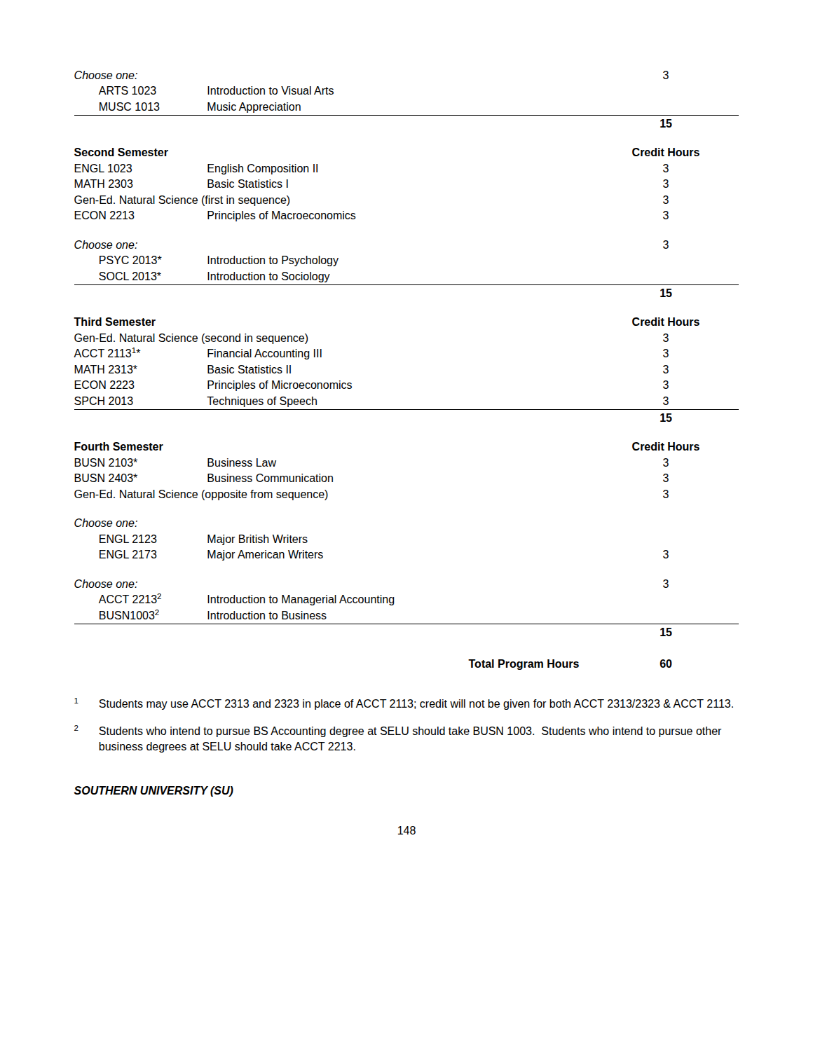| Choose one: | | 3 |
| ARTS 1023 | Introduction to Visual Arts | |
| MUSC 1013 | Music Appreciation | |
| | | 15 |
| Second Semester | | Credit Hours |
| ENGL 1023 | English Composition II | 3 |
| MATH 2303 | Basic Statistics I | 3 |
| Gen-Ed. Natural Science (first in sequence) | 3 |
| ECON 2213 | Principles of Macroeconomics | 3 |
| Choose one: | | 3 |
| PSYC 2013* | Introduction to Psychology | |
| SOCL 2013* | Introduction to Sociology | |
| | | 15 |
| Third Semester | | Credit Hours |
| Gen-Ed. Natural Science (second in sequence) | 3 |
| ACCT 2113 1 * | Financial Accounting III | 3 |
| MATH 2313* | Basic Statistics II | 3 |
| ECON 2223 | Principles of Microeconomics | 3 |
| SPCH 2013 | Techniques of Speech | 3 |
| | | 15 |
| Fourth Semester | | Credit Hours |
| BUSN 2103* | Business Law | 3 |
| BUSN 2403* | Business Communication | 3 |
| Gen-Ed. Natural Science (opposite from sequence) | 3 |
| Choose one: | | |
| ENGL 2123 | Major British Writers | |
| ENGL 2173 | Major American Writers | 3 |
| Choose one: | | 3 |
| ACCT 2213 2 | Introduction to Managerial Accounting | |
| BUSN1003 2 | Introduction to Business | |
| | | 15 |
| Total Program Hours | 60 |
1
Students may use ACCT 2313 and 2323 in place of ACCT 2113; credit will not be given for both ACCT 2313/2323 & ACCT 2113.
2
Students who intend to pursue BS Accounting degree at SELU should take BUSN 1003. Students who intend to pursue other business degrees at SELU should take ACCT 2213.
SOUTHERN UNIVERSITY (SU)
148